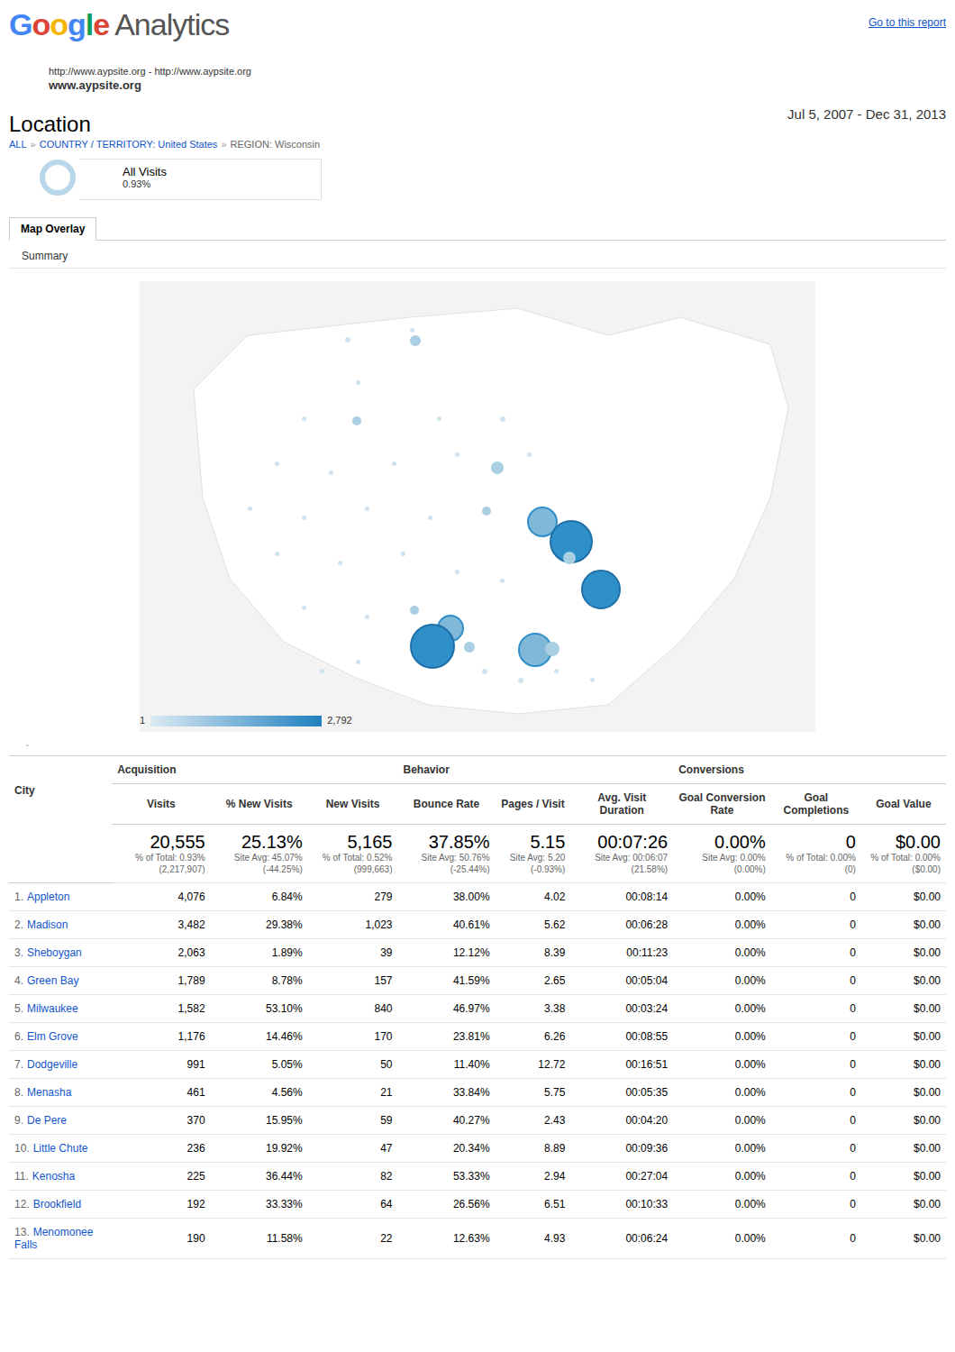GoogleAnalytics
Go to this report
http://www.aypsite.org - http://www.aypsite.org www.aypsite.org
Jul 5, 2007 - Dec 31, 2013
Location
ALL»COUNTRY / TERRITORY: United States»REGION: Wisconsin
All Visits
0.93%
Map Overlay
Summary
1 2,792
·
| City | Acquisition | Behavior | Conversions |
| --- | --- | --- | --- |
| Visits | % New Visits | New Visits | Bounce Rate | Pages / Visit | Avg. Visit Duration | Goal Conversion Rate | Goal Completions | Goal Value |
| | 20,555 % of Total: 0.93% (2,217,907) | 25.13% Site Avg: 45.07% (-44.25%) | 5,165 % of Total: 0.52% (999,663) | 37.85% Site Avg: 50.76% (-25.44%) | 5.15 Site Avg: 5.20 (-0.93%) | 00:07:26 Site Avg: 00:06:07 (21.58%) | 0.00% Site Avg: 0.00% (0.00%) | 0 % of Total: 0.00% (0) | $0.00 % of Total: 0.00% ($0.00) |
| 1. Appleton | 4,076 | 6.84% | 279 | 38.00% | 4.02 | 00:08:14 | 0.00% | 0 | $0.00 |
| 2. Madison | 3,482 | 29.38% | 1,023 | 40.61% | 5.62 | 00:06:28 | 0.00% | 0 | $0.00 |
| 3. Sheboygan | 2,063 | 1.89% | 39 | 12.12% | 8.39 | 00:11:23 | 0.00% | 0 | $0.00 |
| 4. Green Bay | 1,789 | 8.78% | 157 | 41.59% | 2.65 | 00:05:04 | 0.00% | 0 | $0.00 |
| 5. Milwaukee | 1,582 | 53.10% | 840 | 46.97% | 3.38 | 00:03:24 | 0.00% | 0 | $0.00 |
| 6. Elm Grove | 1,176 | 14.46% | 170 | 23.81% | 6.26 | 00:08:55 | 0.00% | 0 | $0.00 |
| 7. Dodgeville | 991 | 5.05% | 50 | 11.40% | 12.72 | 00:16:51 | 0.00% | 0 | $0.00 |
| 8. Menasha | 461 | 4.56% | 21 | 33.84% | 5.75 | 00:05:35 | 0.00% | 0 | $0.00 |
| 9. De Pere | 370 | 15.95% | 59 | 40.27% | 2.43 | 00:04:20 | 0.00% | 0 | $0.00 |
| 10. Little Chute | 236 | 19.92% | 47 | 20.34% | 8.89 | 00:09:36 | 0.00% | 0 | $0.00 |
| 11. Kenosha | 225 | 36.44% | 82 | 53.33% | 2.94 | 00:27:04 | 0.00% | 0 | $0.00 |
| 12. Brookfield | 192 | 33.33% | 64 | 26.56% | 6.51 | 00:10:33 | 0.00% | 0 | $0.00 |
| 13. Menomonee Falls | 190 | 11.58% | 22 | 12.63% | 4.93 | 00:06:24 | 0.00% | 0 | $0.00 |